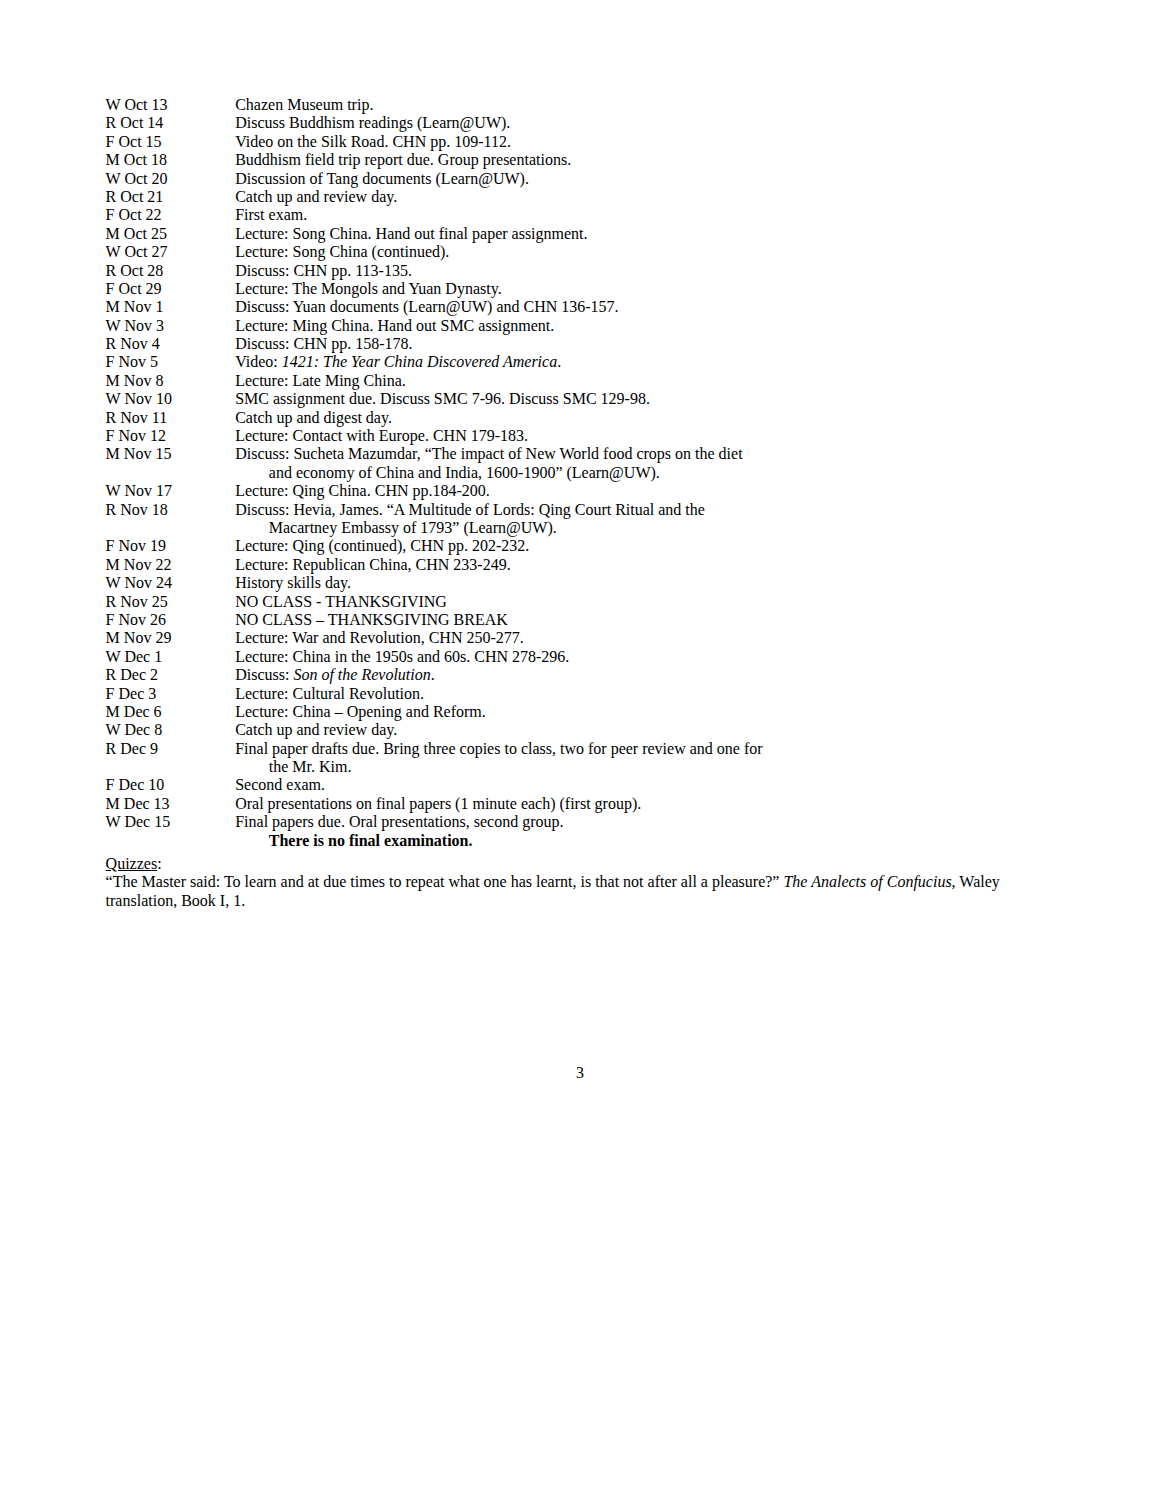| W Oct 13 | Chazen Museum trip. |
| R Oct 14 | Discuss Buddhism readings (Learn@UW). |
| F Oct 15 | Video on the Silk Road. CHN pp. 109-112. |
| M Oct 18 | Buddhism field trip report due. Group presentations. |
| W Oct 20 | Discussion of Tang documents (Learn@UW). |
| R Oct 21 | Catch up and review day. |
| F Oct 22 | First exam. |
| M Oct 25 | Lecture: Song China. Hand out final paper assignment. |
| W Oct 27 | Lecture: Song China (continued). |
| R Oct 28 | Discuss: CHN pp. 113-135. |
| F Oct 29 | Lecture: The Mongols and Yuan Dynasty. |
| M Nov 1 | Discuss: Yuan documents (Learn@UW) and CHN 136-157. |
| W Nov 3 | Lecture: Ming China. Hand out SMC assignment. |
| R Nov 4 | Discuss: CHN pp. 158-178. |
| F Nov 5 | Video: 1421: The Year China Discovered America . |
| M Nov 8 | Lecture: Late Ming China. |
| W Nov 10 | SMC assignment due. Discuss SMC 7-96. Discuss SMC 129-98. |
| R Nov 11 | Catch up and digest day. |
| F Nov 12 | Lecture: Contact with Europe. CHN 179-183. |
| M Nov 15 | Discuss: Sucheta Mazumdar, “The impact of New World food crops on the diet and economy of China and India, 1600-1900” (Learn@UW). |
| W Nov 17 | Lecture: Qing China. CHN pp.184-200. |
| R Nov 18 | Discuss: Hevia, James. “A Multitude of Lords: Qing Court Ritual and the Macartney Embassy of 1793” (Learn@UW). |
| F Nov 19 | Lecture: Qing (continued), CHN pp. 202-232. |
| M Nov 22 | Lecture: Republican China, CHN 233-249. |
| W Nov 24 | History skills day. |
| R Nov 25 | NO CLASS - THANKSGIVING |
| F Nov 26 | NO CLASS – THANKSGIVING BREAK |
| M Nov 29 | Lecture: War and Revolution, CHN 250-277. |
| W Dec 1 | Lecture: China in the 1950s and 60s. CHN 278-296. |
| R Dec 2 | Discuss: Son of the Revolution . |
| F Dec 3 | Lecture: Cultural Revolution. |
| M Dec 6 | Lecture: China – Opening and Reform. |
| W Dec 8 | Catch up and review day. |
| R Dec 9 | Final paper drafts due. Bring three copies to class, two for peer review and one for the Mr. Kim. |
| F Dec 10 | Second exam. |
| M Dec 13 | Oral presentations on final papers (1 minute each) (first group). |
| W Dec 15 | Final papers due. Oral presentations, second group. There is no final examination. |
Quizzes:
“The Master said: To learn and at due times to repeat what one has learnt, is that not after all a pleasure?” The Analects of Confucius, Waley translation, Book I, 1.
3